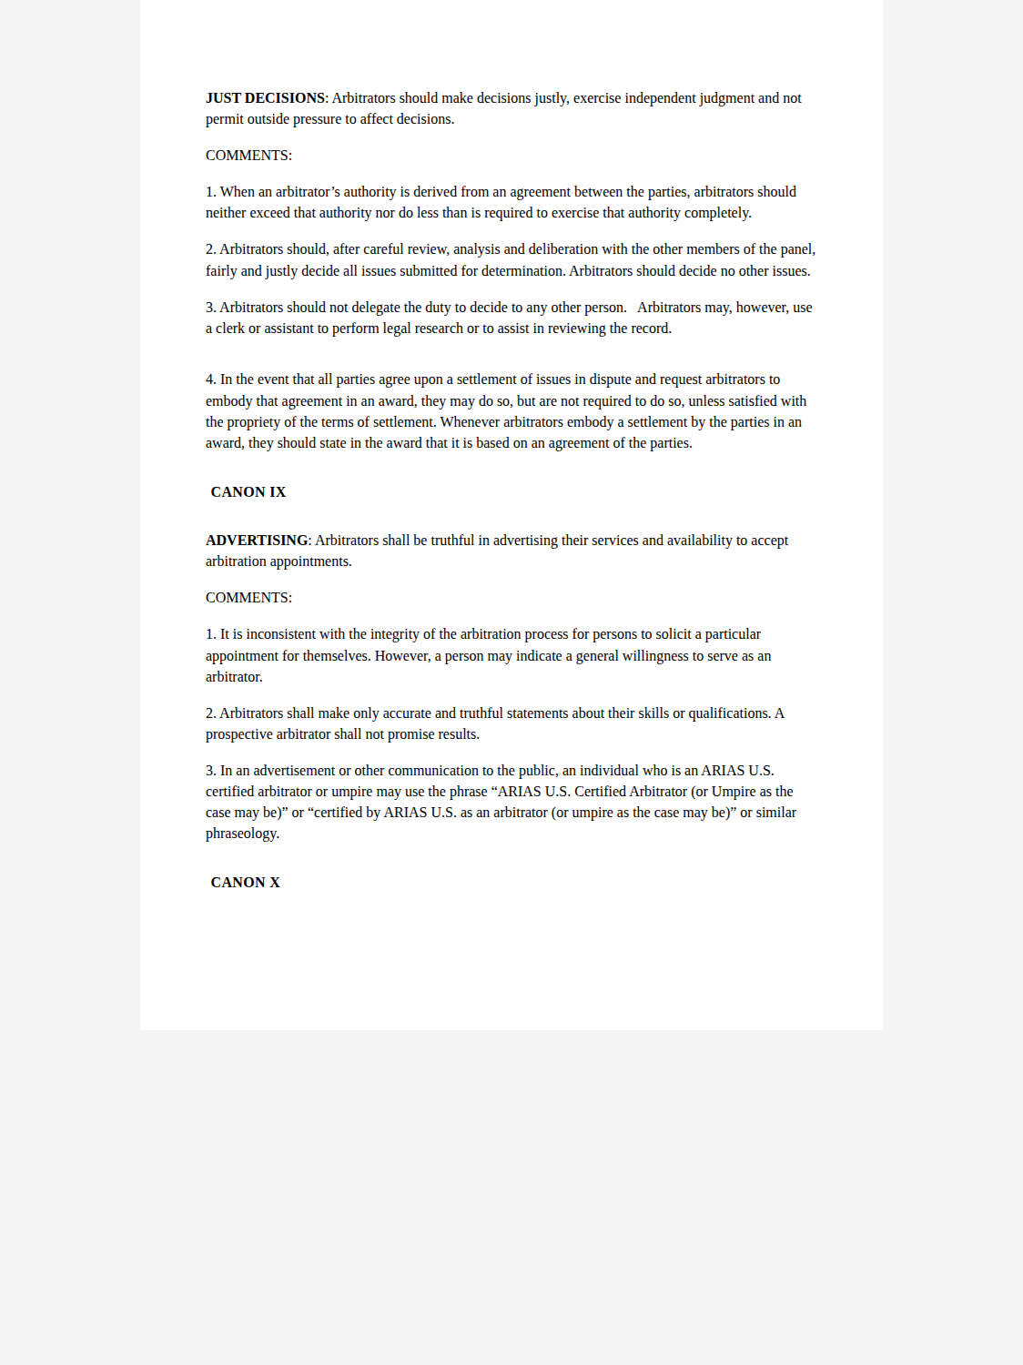JUST DECISIONS: Arbitrators should make decisions justly, exercise independent judgment and not permit outside pressure to affect decisions.
COMMENTS:
1. When an arbitrator’s authority is derived from an agreement between the parties, arbitrators should neither exceed that authority nor do less than is required to exercise that authority completely.
2. Arbitrators should, after careful review, analysis and deliberation with the other members of the panel, fairly and justly decide all issues submitted for determination. Arbitrators should decide no other issues.
3. Arbitrators should not delegate the duty to decide to any other person. Arbitrators may, however, use a clerk or assistant to perform legal research or to assist in reviewing the record.
4. In the event that all parties agree upon a settlement of issues in dispute and request arbitrators to embody that agreement in an award, they may do so, but are not required to do so, unless satisfied with the propriety of the terms of settlement. Whenever arbitrators embody a settlement by the parties in an award, they should state in the award that it is based on an agreement of the parties.
CANON IX
ADVERTISING: Arbitrators shall be truthful in advertising their services and availability to accept arbitration appointments.
COMMENTS:
1. It is inconsistent with the integrity of the arbitration process for persons to solicit a particular appointment for themselves. However, a person may indicate a general willingness to serve as an arbitrator.
2. Arbitrators shall make only accurate and truthful statements about their skills or qualifications. A prospective arbitrator shall not promise results.
3. In an advertisement or other communication to the public, an individual who is an ARIAS U.S. certified arbitrator or umpire may use the phrase “ARIAS U.S. Certified Arbitrator (or Umpire as the case may be)” or “certified by ARIAS U.S. as an arbitrator (or umpire as the case may be)” or similar phraseology.
CANON X